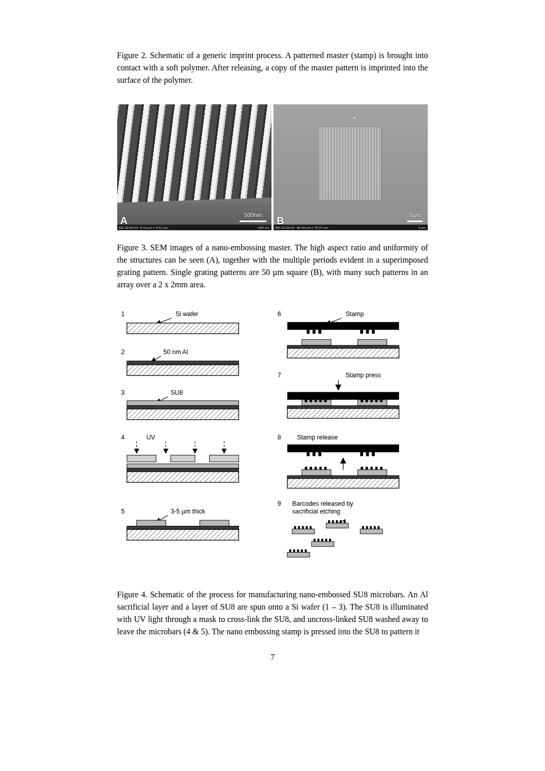Figure 2. Schematic of a generic imprint process. A patterned master (stamp) is brought into contact with a soft polymer. After releasing, a copy of the master pattern is imprinted into the surface of the polymer.
A
500nm
SEI 20.00 kV 8.14 µm x 6.51 µm500 nm
B
5µm
SEI 20.00 kV 95.34 µm x 79.47 µm5 µm
Figure 3. SEM images of a nano-embossing master. The high aspect ratio and uniformity of the structures can be seen (A), together with the multiple periods evident in a superimposed grating pattern. Single grating patterns are 50 µm square (B), with many such patterns in an array over a 2 x 2mm area.
1 Si wafer 2 50 nm Al 3 SU8 4 UV 5 3-5 µm thick 6 Stamp 7 Stamp press 8 Stamp release 9 Barcodes released by sacrificial etching
Figure 4. Schematic of the process for manufacturing nano-embossed SU8 microbars. An Al sacrificial layer and a layer of SU8 are spun onto a Si wafer (1 – 3). The SU8 is illuminated with UV light through a mask to cross-link the SU8, and uncross-linked SU8 washed away to leave the microbars (4 & 5). The nano embossing stamp is pressed into the SU8 to pattern it
7